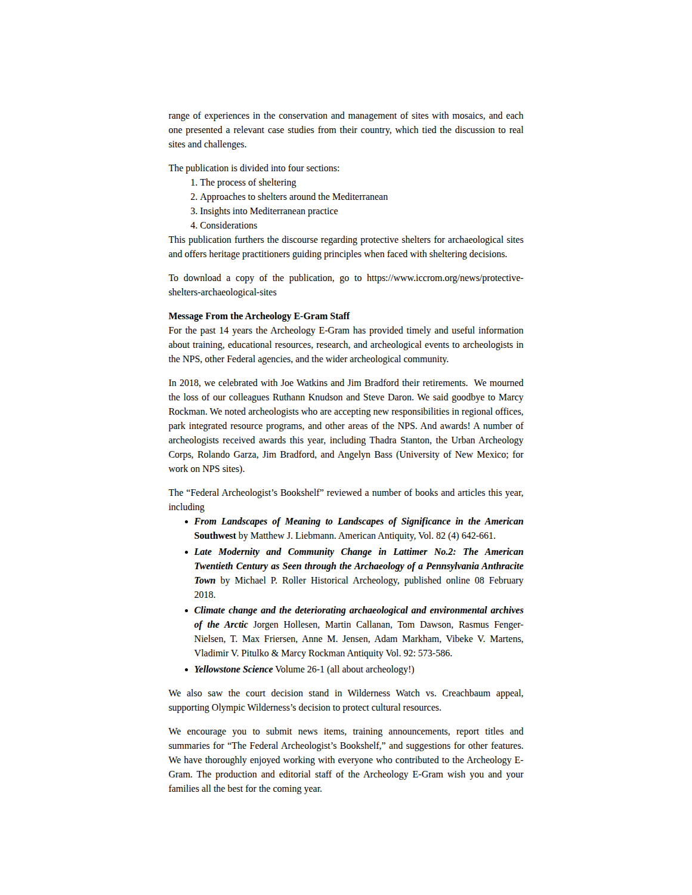range of experiences in the conservation and management of sites with mosaics, and each one presented a relevant case studies from their country, which tied the discussion to real sites and challenges.
The publication is divided into four sections:
The process of sheltering
Approaches to shelters around the Mediterranean
Insights into Mediterranean practice
Considerations
This publication furthers the discourse regarding protective shelters for archaeological sites and offers heritage practitioners guiding principles when faced with sheltering decisions.
To download a copy of the publication, go to https://www.iccrom.org/news/protective-shelters-archaeological-sites
Message From the Archeology E-Gram Staff
For the past 14 years the Archeology E-Gram has provided timely and useful information about training, educational resources, research, and archeological events to archeologists in the NPS, other Federal agencies, and the wider archeological community.
In 2018, we celebrated with Joe Watkins and Jim Bradford their retirements. We mourned the loss of our colleagues Ruthann Knudson and Steve Daron. We said goodbye to Marcy Rockman. We noted archeologists who are accepting new responsibilities in regional offices, park integrated resource programs, and other areas of the NPS. And awards! A number of archeologists received awards this year, including Thadra Stanton, the Urban Archeology Corps, Rolando Garza, Jim Bradford, and Angelyn Bass (University of New Mexico; for work on NPS sites).
The “Federal Archeologist’s Bookshelf” reviewed a number of books and articles this year, including
From Landscapes of Meaning to Landscapes of Significance in the American Southwest by Matthew J. Liebmann. American Antiquity, Vol. 82 (4) 642-661.
Late Modernity and Community Change in Lattimer No.2: The American Twentieth Century as Seen through the Archaeology of a Pennsylvania Anthracite Town by Michael P. Roller Historical Archeology, published online 08 February 2018.
Climate change and the deteriorating archaeological and environmental archives of the Arctic Jorgen Hollesen, Martin Callanan, Tom Dawson, Rasmus Fenger-Nielsen, T. Max Friersen, Anne M. Jensen, Adam Markham, Vibeke V. Martens, Vladimir V. Pitulko & Marcy Rockman Antiquity Vol. 92: 573-586.
Yellowstone Science Volume 26-1 (all about archeology!)
We also saw the court decision stand in Wilderness Watch vs. Creachbaum appeal, supporting Olympic Wilderness’s decision to protect cultural resources.
We encourage you to submit news items, training announcements, report titles and summaries for “The Federal Archeologist’s Bookshelf,” and suggestions for other features. We have thoroughly enjoyed working with everyone who contributed to the Archeology E-Gram. The production and editorial staff of the Archeology E-Gram wish you and your families all the best for the coming year.